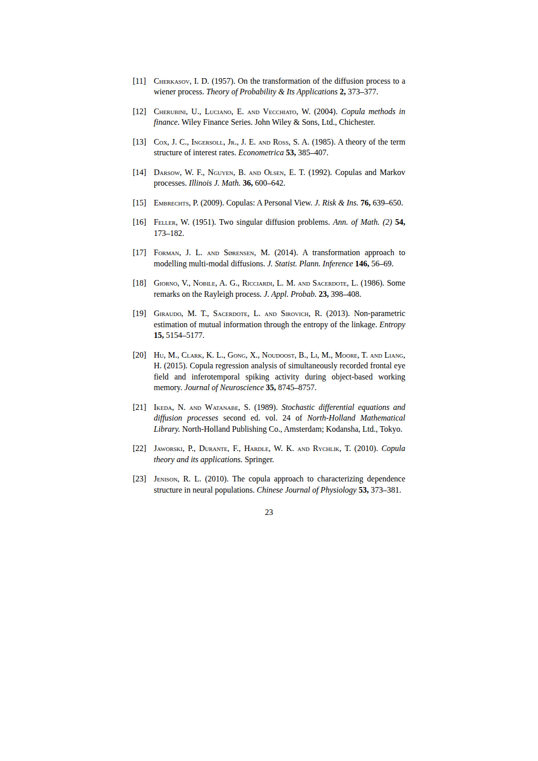[11] Cherkasov, I. D. (1957). On the transformation of the diffusion process to a wiener process. Theory of Probability & Its Applications 2, 373–377.
[12] Cherubini, U., Luciano, E. and Vecchiato, W. (2004). Copula methods in finance. Wiley Finance Series. John Wiley & Sons, Ltd., Chichester.
[13] Cox, J. C., Ingersoll, Jr., J. E. and Ross, S. A. (1985). A theory of the term structure of interest rates. Econometrica 53, 385–407.
[14] Darsow, W. F., Nguyen, B. and Olsen, E. T. (1992). Copulas and Markov processes. Illinois J. Math. 36, 600–642.
[15] Embrechts, P. (2009). Copulas: A Personal View. J. Risk & Ins. 76, 639–650.
[16] Feller, W. (1951). Two singular diffusion problems. Ann. of Math. (2) 54, 173–182.
[17] Forman, J. L. and Sørensen, M. (2014). A transformation approach to modelling multi-modal diffusions. J. Statist. Plann. Inference 146, 56–69.
[18] Giorno, V., Nobile, A. G., Ricciardi, L. M. and Sacerdote, L. (1986). Some remarks on the Rayleigh process. J. Appl. Probab. 23, 398–408.
[19] Giraudo, M. T., Sacerdote, L. and Sirovich, R. (2013). Non-parametric estimation of mutual information through the entropy of the linkage. Entropy 15, 5154–5177.
[20] Hu, M., Clark, K. L., Gong, X., Noudoost, B., Li, M., Moore, T. and Liang, H. (2015). Copula regression analysis of simultaneously recorded frontal eye field and inferotemporal spiking activity during object-based working memory. Journal of Neuroscience 35, 8745–8757.
[21] Ikeda, N. and Watanabe, S. (1989). Stochastic differential equations and diffusion processes second ed. vol. 24 of North-Holland Mathematical Library. North-Holland Publishing Co., Amsterdam; Kodansha, Ltd., Tokyo.
[22] Jaworski, P., Durante, F., Hardle, W. K. and Rychlik, T. (2010). Copula theory and its applications. Springer.
[23] Jenison, R. L. (2010). The copula approach to characterizing dependence structure in neural populations. Chinese Journal of Physiology 53, 373–381.
23